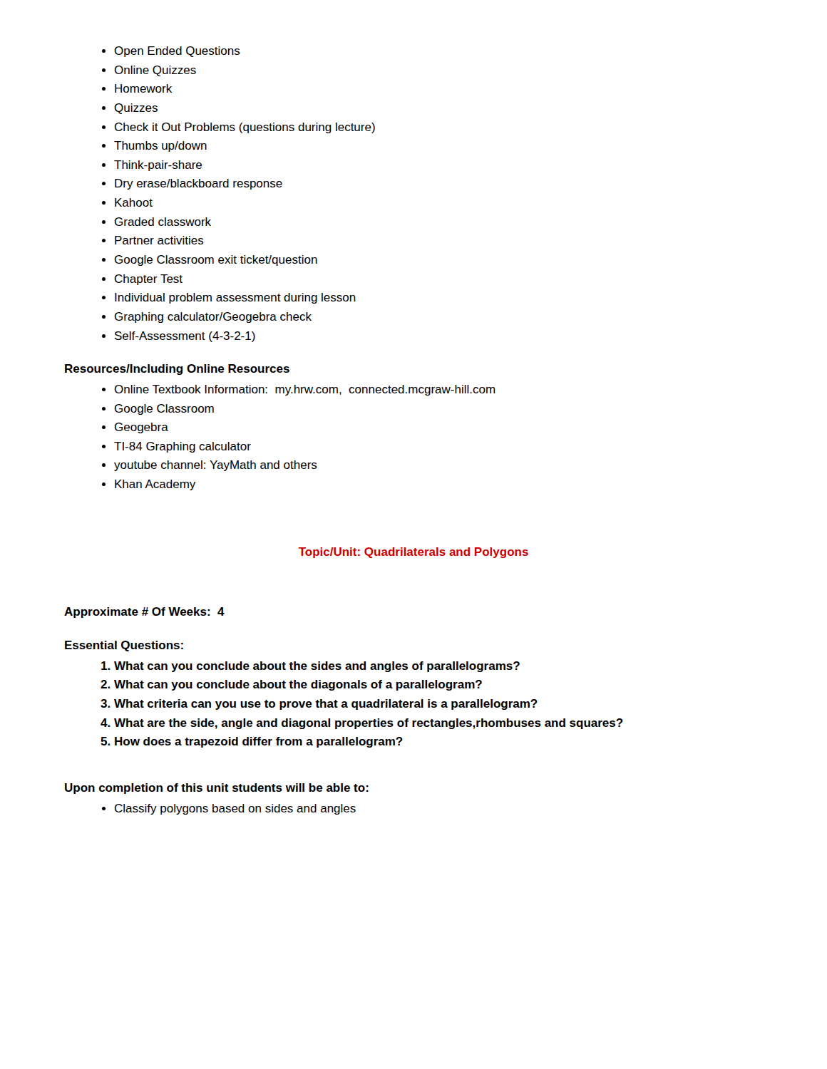Open Ended Questions
Online Quizzes
Homework
Quizzes
Check it Out Problems (questions during lecture)
Thumbs up/down
Think-pair-share
Dry erase/blackboard response
Kahoot
Graded classwork
Partner activities
Google Classroom exit ticket/question
Chapter Test
Individual problem assessment during lesson
Graphing calculator/Geogebra check
Self-Assessment (4-3-2-1)
Resources/Including Online Resources
Online Textbook Information: my.hrw.com, connected.mcgraw-hill.com
Google Classroom
Geogebra
TI-84 Graphing calculator
youtube channel: YayMath and others
Khan Academy
Topic/Unit: Quadrilaterals and Polygons
Approximate # Of Weeks: 4
Essential Questions:
What can you conclude about the sides and angles of parallelograms?
What can you conclude about the diagonals of a parallelogram?
What criteria can you use to prove that a quadrilateral is a parallelogram?
What are the side, angle and diagonal properties of rectangles,rhombuses and squares?
How does a trapezoid differ from a parallelogram?
Upon completion of this unit students will be able to:
Classify polygons based on sides and angles